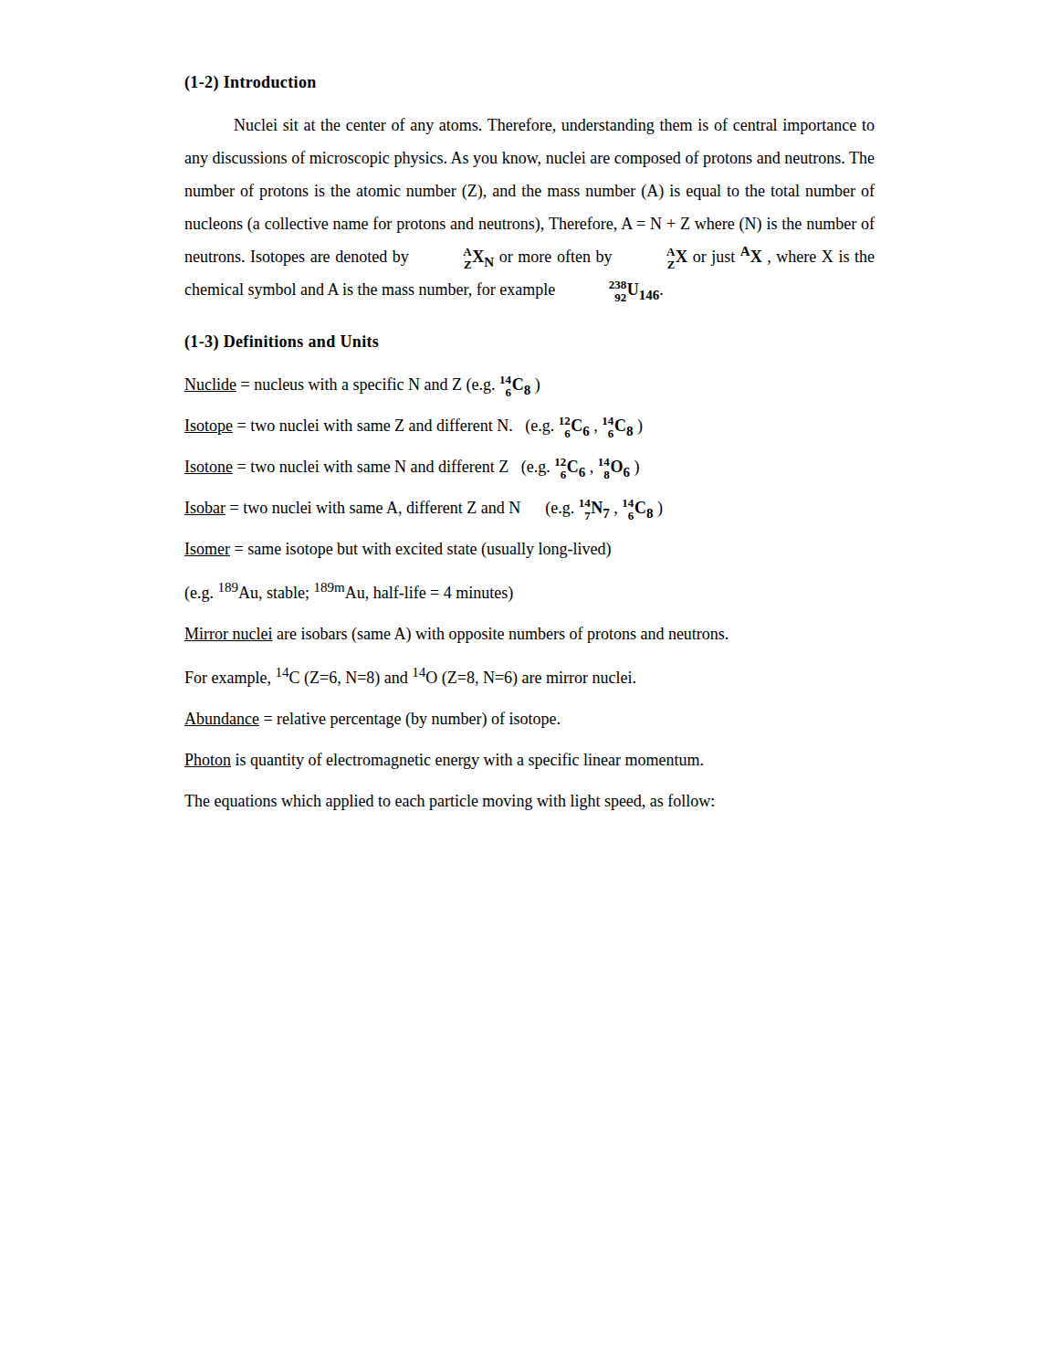(1-2) Introduction
Nuclei sit at the center of any atoms. Therefore, understanding them is of central importance to any discussions of microscopic physics. As you know, nuclei are composed of protons and neutrons. The number of protons is the atomic number (Z), and the mass number (A) is equal to the total number of nucleons (a collective name for protons and neutrons), Therefore, A = N + Z where (N) is the number of neutrons. Isotopes are denoted by AZXN or more often by AZX or just AX , where X is the chemical symbol and A is the mass number, for example 23892 U146.
(1-3) Definitions and Units
Nuclide = nucleus with a specific N and Z (e.g. 146 C8 )
Isotope = two nuclei with same Z and different N. (e.g. 126 C6 , 146 C8 )
Isotone = two nuclei with same N and different Z (e.g. 126 C6 , 148 O6 )
Isobar = two nuclei with same A, different Z and N (e.g. 147 N7 , 146 C8 )
Isomer = same isotope but with excited state (usually long-lived)
(e.g. 189Au, stable; 189mAu, half-life = 4 minutes)
Mirror nuclei are isobars (same A) with opposite numbers of protons and neutrons.
For example, 14C (Z=6, N=8) and 14O (Z=8, N=6) are mirror nuclei.
Abundance = relative percentage (by number) of isotope.
Photon is quantity of electromagnetic energy with a specific linear momentum.
The equations which applied to each particle moving with light speed, as follow: